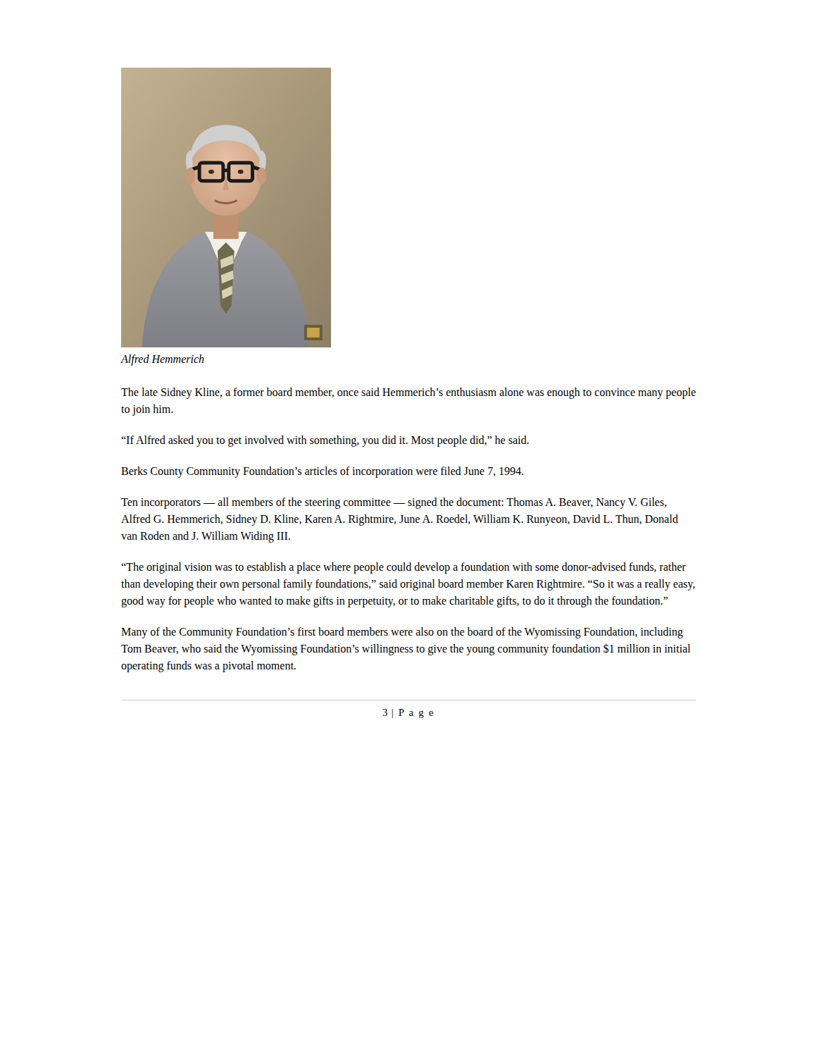Alfred Hemmerich
The late Sidney Kline, a former board member, once said Hemmerich’s enthusiasm alone was enough to convince many people to join him.
“If Alfred asked you to get involved with something, you did it. Most people did,” he said.
Berks County Community Foundation’s articles of incorporation were filed June 7, 1994.
Ten incorporators — all members of the steering committee — signed the document: Thomas A. Beaver, Nancy V. Giles, Alfred G. Hemmerich, Sidney D. Kline, Karen A. Rightmire, June A. Roedel, William K. Runyeon, David L. Thun, Donald van Roden and J. William Widing III.
“The original vision was to establish a place where people could develop a foundation with some donor-advised funds, rather than developing their own personal family foundations,” said original board member Karen Rightmire. “So it was a really easy, good way for people who wanted to make gifts in perpetuity, or to make charitable gifts, to do it through the foundation.”
Many of the Community Foundation’s first board members were also on the board of the Wyomissing Foundation, including Tom Beaver, who said the Wyomissing Foundation’s willingness to give the young community foundation $1 million in initial operating funds was a pivotal moment.
3 | P a g e